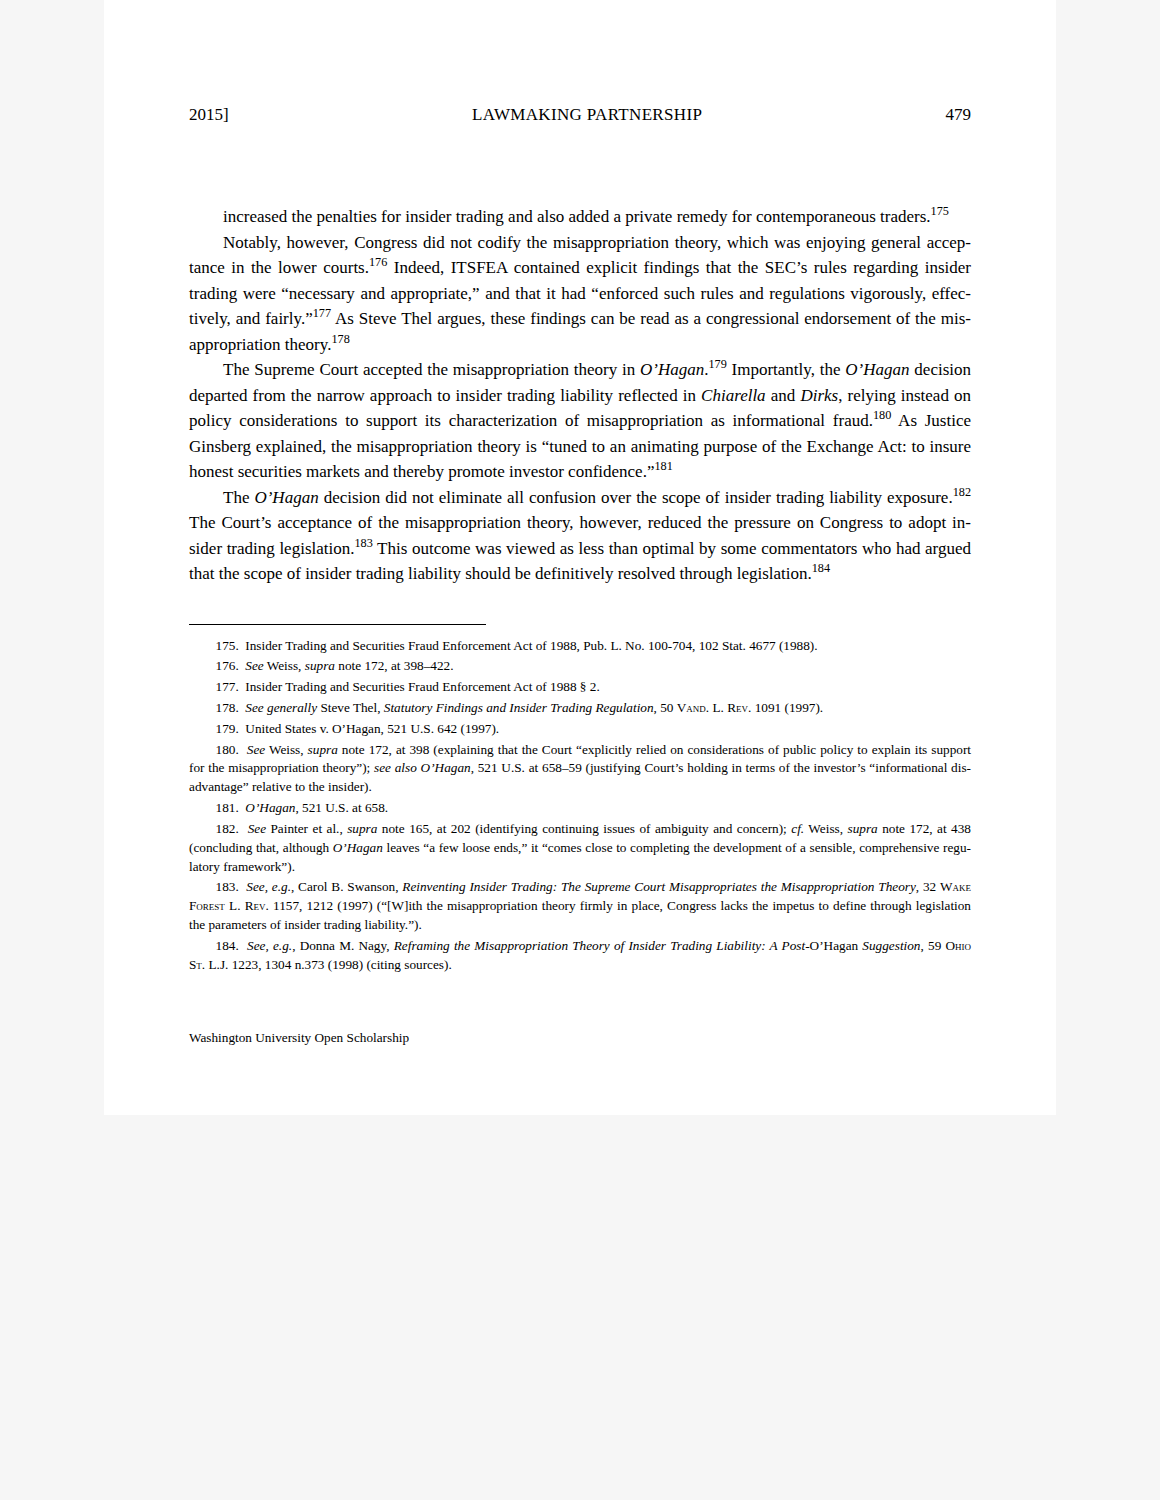2015] Lawmaking Partnership 479
increased the penalties for insider trading and also added a private remedy for contemporaneous traders.175
Notably, however, Congress did not codify the misappropriation theory, which was enjoying general acceptance in the lower courts.176 Indeed, ITSFEA contained explicit findings that the SEC’s rules regarding insider trading were “necessary and appropriate,” and that it had “enforced such rules and regulations vigorously, effectively, and fairly.”177 As Steve Thel argues, these findings can be read as a congressional endorsement of the misappropriation theory.178
The Supreme Court accepted the misappropriation theory in O’Hagan.179 Importantly, the O’Hagan decision departed from the narrow approach to insider trading liability reflected in Chiarella and Dirks, relying instead on policy considerations to support its characterization of misappropriation as informational fraud.180 As Justice Ginsberg explained, the misappropriation theory is “tuned to an animating purpose of the Exchange Act: to insure honest securities markets and thereby promote investor confidence.”181
The O’Hagan decision did not eliminate all confusion over the scope of insider trading liability exposure.182 The Court’s acceptance of the misappropriation theory, however, reduced the pressure on Congress to adopt insider trading legislation.183 This outcome was viewed as less than optimal by some commentators who had argued that the scope of insider trading liability should be definitively resolved through legislation.184
Insider Trading and Securities Fraud Enforcement Act of 1988, Pub. L. No. 100-704, 102 Stat. 4677 (1988).
See Weiss, supra note 172, at 398–422.
Insider Trading and Securities Fraud Enforcement Act of 1988 § 2.
See generally Steve Thel, Statutory Findings and Insider Trading Regulation, 50 Vand. L. Rev. 1091 (1997).
United States v. O’Hagan, 521 U.S. 642 (1997).
See Weiss, supra note 172, at 398 (explaining that the Court “explicitly relied on considerations of public policy to explain its support for the misappropriation theory”); see also O’Hagan, 521 U.S. at 658–59 (justifying Court’s holding in terms of the investor’s “informational disadvantage” relative to the insider).
O’Hagan, 521 U.S. at 658.
See Painter et al., supra note 165, at 202 (identifying continuing issues of ambiguity and concern); cf. Weiss, supra note 172, at 438 (concluding that, although O’Hagan leaves “a few loose ends,” it “comes close to completing the development of a sensible, comprehensive regulatory framework”).
See, e.g., Carol B. Swanson, Reinventing Insider Trading: The Supreme Court Misappropriates the Misappropriation Theory, 32 Wake Forest L. Rev. 1157, 1212 (1997) (“[W]ith the misappropriation theory firmly in place, Congress lacks the impetus to define through legislation the parameters of insider trading liability.”).
See, e.g., Donna M. Nagy, Reframing the Misappropriation Theory of Insider Trading Liability: A Post-O’Hagan Suggestion, 59 Ohio St. L.J. 1223, 1304 n.373 (1998) (citing sources).
Washington University Open Scholarship